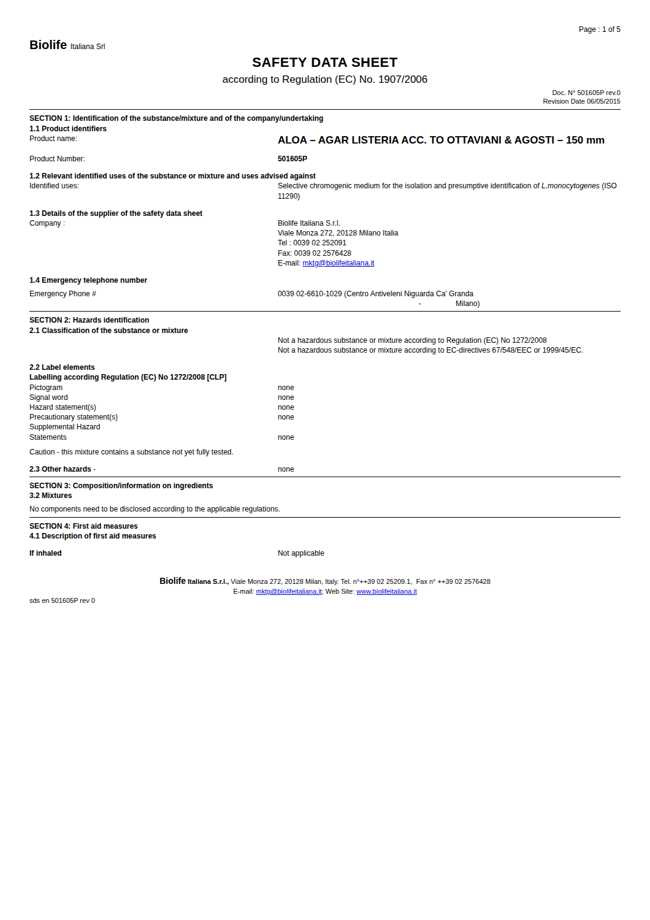Page : 1 of 5
Biolife Italiana Srl
SAFETY DATA SHEET
according to Regulation (EC) No. 1907/2006
Doc. N° 501605P rev.0
Revision Date 06/05/2015
SECTION 1: Identification of the substance/mixture and of the company/undertaking
1.1 Product identifiers
| Product name: | ALOA – AGAR LISTERIA ACC. TO OTTAVIANI & AGOSTI – 150 mm |
| Product Number: | 501605P |
1.2 Relevant identified uses of the substance or mixture and uses advised against
| Identified uses: | Selective chromogenic medium for the isolation and presumptive identification of L.monocytogenes (ISO 11290) |
1.3 Details of the supplier of the safety data sheet
| Company : | Biolife Italiana S.r.l. Viale Monza 272, 20128 Milano Italia Tel : 0039 02 252091 Fax: 0039 02 2576428 E-mail: mktg@biolifeitaliana.it |
1.4 Emergency telephone number
| Emergency Phone # | 0039 02-6610-1029 (Centro Antiveleni Niguarda Ca' Granda - Milano) |
SECTION 2: Hazards identification
2.1 Classification of the substance or mixture
| | Not a hazardous substance or mixture according to Regulation (EC) No 1272/2008 Not a hazardous substance or mixture according to EC-directives 67/548/EEC or 1999/45/EC. |
2.2 Label elements
Labelling according Regulation (EC) No 1272/2008 [CLP]
| Pictogram | none |
| Signal word | none |
| Hazard statement(s) | none |
| Precautionary statement(s) | none |
| Supplemental Hazard Statements | none |
Caution - this mixture contains a substance not yet fully tested.
| 2.3 Other hazards - | none |
SECTION 3: Composition/information on ingredients
3.2 Mixtures
No components need to be disclosed according to the applicable regulations.
SECTION 4: First aid measures
4.1 Description of first aid measures
| If inhaled | Not applicable |
Biolife Italiana S.r.l., Viale Monza 272, 20128 Milan, Italy. Tel. n°++39 02 25209.1, Fax n° ++39 02 2576428
E-mail: mktg@biolifeitaliana.it; Web Site: www.biolifeitaliana.it
sds en 501605P rev 0